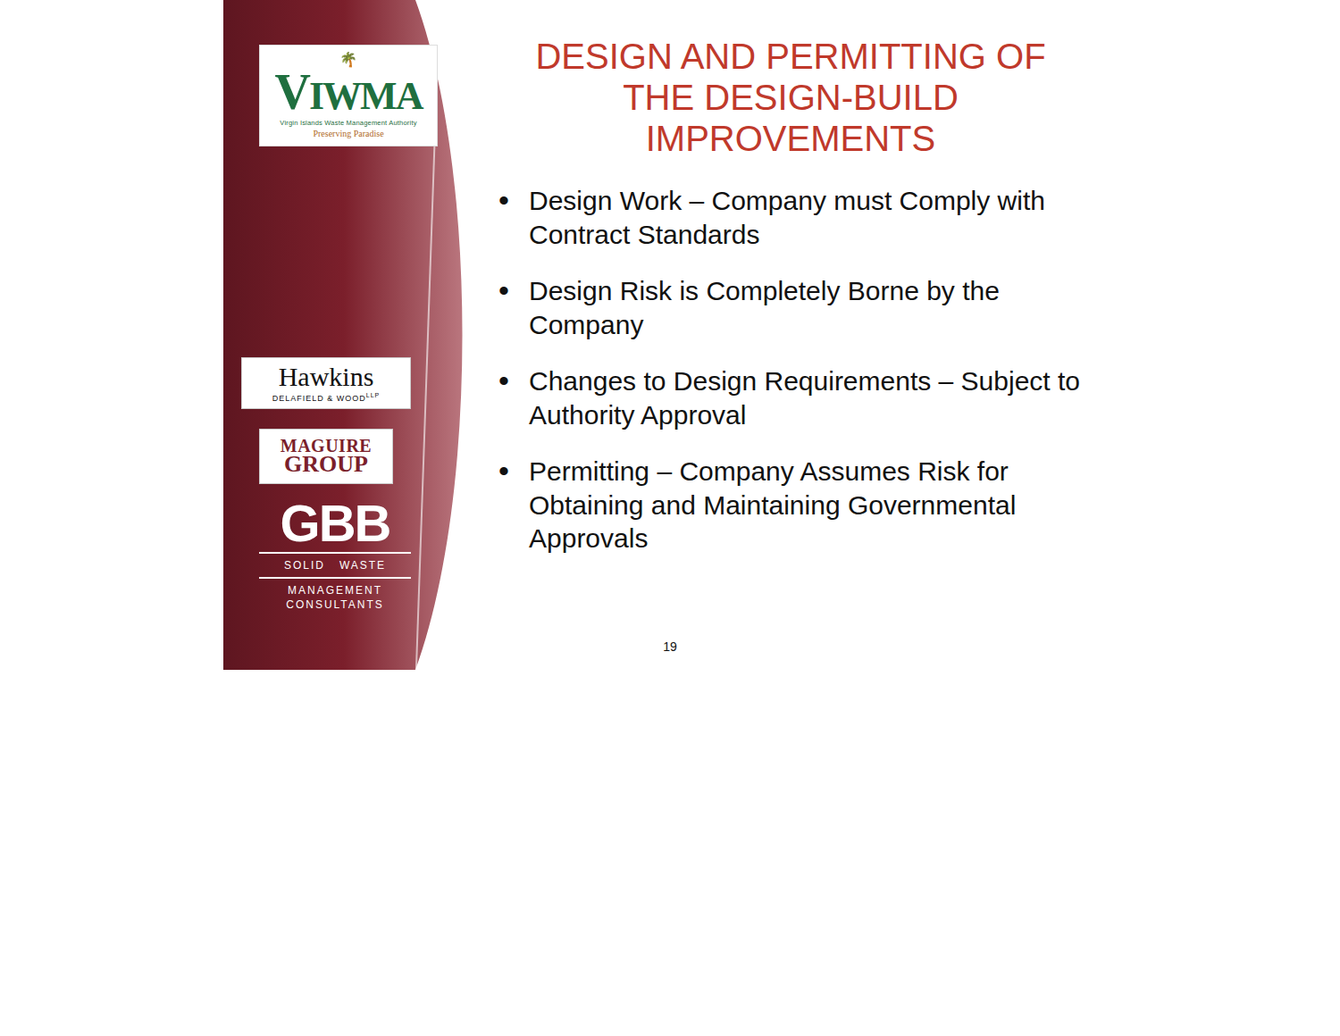🌴
VIWMA
Virgin Islands Waste Management Authority
Preserving Paradise
Hawkins
DELAFIELD & WOODLLP
MAGUIRE
GROUP
GBB
SOLID WASTE
MANAGEMENT
CONSULTANTS
DESIGN AND PERMITTING OF
THE DESIGN-BUILD
IMPROVEMENTS
Design Work – Company must Comply with Contract Standards
Design Risk is Completely Borne by the Company
Changes to Design Requirements – Subject to Authority Approval
Permitting – Company Assumes Risk for Obtaining and Maintaining Governmental Approvals
19